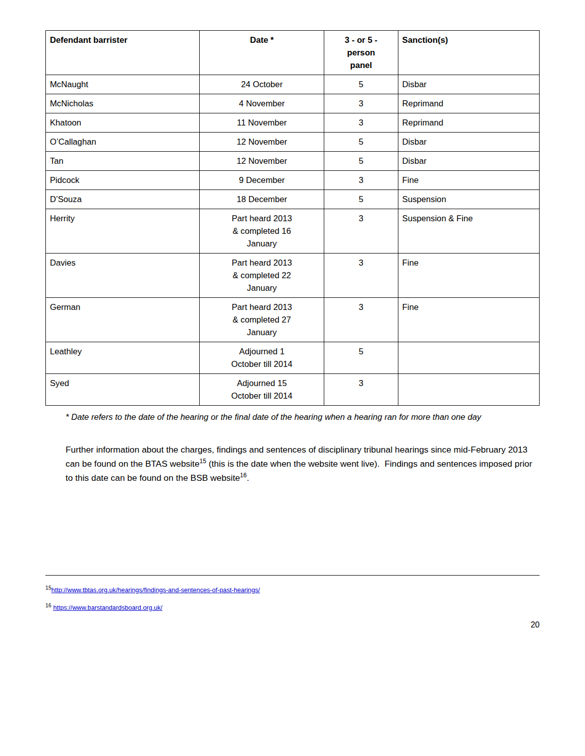| Defendant barrister | Date * | 3 - or 5 - person panel | Sanction(s) |
| --- | --- | --- | --- |
| McNaught | 24 October | 5 | Disbar |
| McNicholas | 4 November | 3 | Reprimand |
| Khatoon | 11 November | 3 | Reprimand |
| O’Callaghan | 12 November | 5 | Disbar |
| Tan | 12 November | 5 | Disbar |
| Pidcock | 9 December | 3 | Fine |
| D’Souza | 18 December | 5 | Suspension |
| Herrity | Part heard 2013 & completed 16 January | 3 | Suspension & Fine |
| Davies | Part heard 2013 & completed 22 January | 3 | Fine |
| German | Part heard 2013 & completed 27 January | 3 | Fine |
| Leathley | Adjourned 1 October till 2014 | 5 | |
| Syed | Adjourned 15 October till 2014 | 3 | |
* Date refers to the date of the hearing or the final date of the hearing when a hearing ran for more than one day
Further information about the charges, findings and sentences of disciplinary tribunal hearings since mid-February 2013 can be found on the BTAS website15 (this is the date when the website went live). Findings and sentences imposed prior to this date can be found on the BSB website16.
15http://www.tbtas.org.uk/hearings/findings-and-sentences-of-past-hearings/
16 https://www.barstandardsboard.org.uk/
20